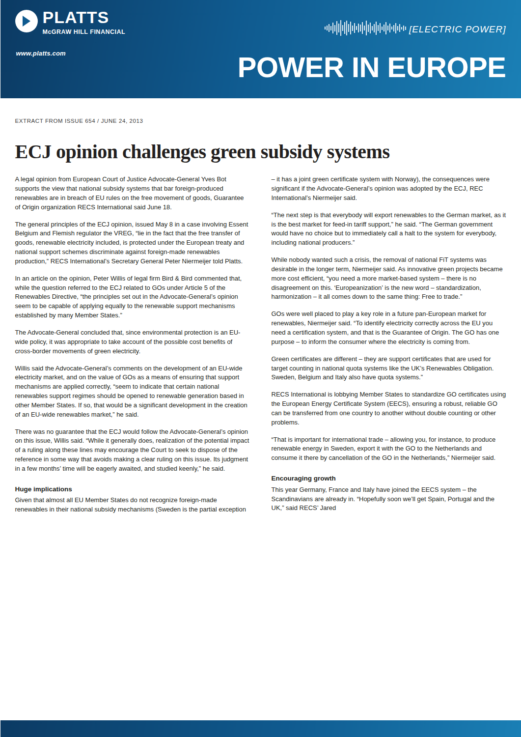PLATTS
McGRAW HILL FINANCIAL
www.platts.com
[ELECTRIC POWER]
POWER IN EUROPE
EXTRACT FROM ISSUE 654 / JUNE 24, 2013
ECJ opinion challenges green subsidy systems
A legal opinion from European Court of Justice Advocate-General Yves Bot supports the view that national subsidy systems that bar foreign-produced renewables are in breach of EU rules on the free movement of goods, Guarantee of Origin organization RECS International said June 18.
The general principles of the ECJ opinion, issued May 8 in a case involving Essent Belgium and Flemish regulator the VREG, “lie in the fact that the free transfer of goods, renewable electricity included, is protected under the European treaty and national support schemes discriminate against foreign-made renewables production,” RECS International’s Secretary General Peter Niermeijer told Platts.
In an article on the opinion, Peter Willis of legal firm Bird & Bird commented that, while the question referred to the ECJ related to GOs under Article 5 of the Renewables Directive, “the principles set out in the Advocate-General’s opinion seem to be capable of applying equally to the renewable support mechanisms established by many Member States.”
The Advocate-General concluded that, since environmental protection is an EU-wide policy, it was appropriate to take account of the possible cost benefits of cross-border movements of green electricity.
Willis said the Advocate-General’s comments on the development of an EU-wide electricity market, and on the value of GOs as a means of ensuring that support mechanisms are applied correctly, “seem to indicate that certain national renewables support regimes should be opened to renewable generation based in other Member States. If so, that would be a significant development in the creation of an EU-wide renewables market,” he said.
There was no guarantee that the ECJ would follow the Advocate-General’s opinion on this issue, Willis said. “While it generally does, realization of the potential impact of a ruling along these lines may encourage the Court to seek to dispose of the reference in some way that avoids making a clear ruling on this issue. Its judgment in a few months’ time will be eagerly awaited, and studied keenly,” he said.
Huge implications
Given that almost all EU Member States do not recognize foreign-made renewables in their national subsidy mechanisms (Sweden is the partial exception – it has a joint green certificate system with Norway), the consequences were significant if the Advocate-General’s opinion was adopted by the ECJ, REC International’s Niermeijer said.
“The next step is that everybody will export renewables to the German market, as it is the best market for feed-in tariff support,” he said. “The German government would have no choice but to immediately call a halt to the system for everybody, including national producers.”
While nobody wanted such a crisis, the removal of national FiT systems was desirable in the longer term, Niermeijer said. As innovative green projects became more cost efficient, “you need a more market-based system – there is no disagreement on this. ‘Europeanization’ is the new word – standardization, harmonization – it all comes down to the same thing: Free to trade.”
GOs were well placed to play a key role in a future pan-European market for renewables, Niermeijer said. “To identify electricity correctly across the EU you need a certification system, and that is the Guarantee of Origin. The GO has one purpose – to inform the consumer where the electricity is coming from.
Green certificates are different – they are support certificates that are used for target counting in national quota systems like the UK’s Renewables Obligation. Sweden, Belgium and Italy also have quota systems.”
RECS International is lobbying Member States to standardize GO certificates using the European Energy Certificate System (EECS), ensuring a robust, reliable GO can be transferred from one country to another without double counting or other problems.
“That is important for international trade – allowing you, for instance, to produce renewable energy in Sweden, export it with the GO to the Netherlands and consume it there by cancellation of the GO in the Netherlands,” Niermeijer said.
Encouraging growth
This year Germany, France and Italy have joined the EECS system – the Scandinavians are already in. “Hopefully soon we’ll get Spain, Portugal and the UK,” said RECS’ Jared